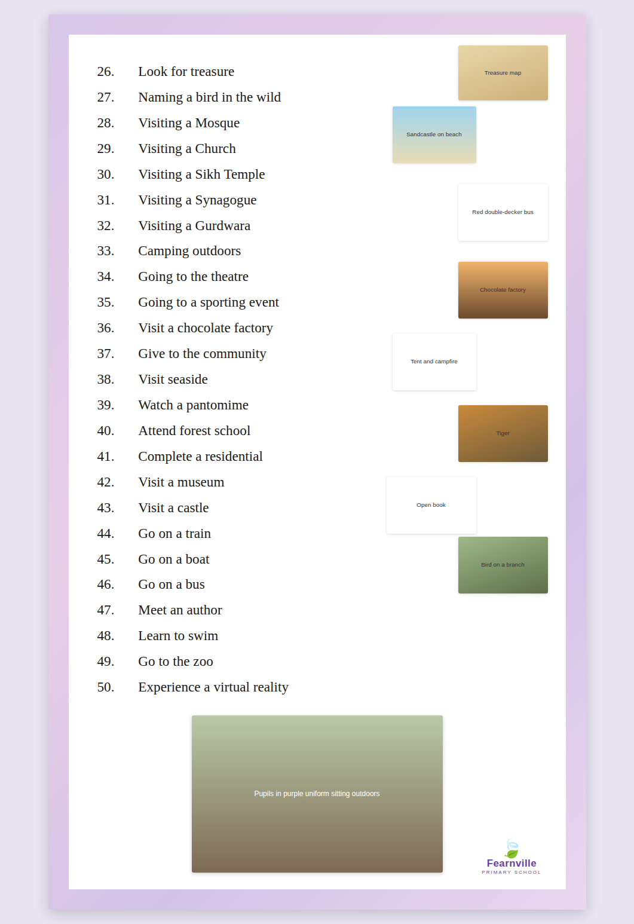Treasure map
Sandcastle on beach
Red double-decker bus
Chocolate factory
Tent and campfire
Tiger
Open book
Bird on a branch
26. Look for treasure
27. Naming a bird in the wild
28. Visiting a Mosque
29. Visiting a Church
30. Visiting a Sikh Temple
31. Visiting a Synagogue
32. Visiting a Gurdwara
33. Camping outdoors
34. Going to the theatre
35. Going to a sporting event
36. Visit a chocolate factory
37. Give to the community
38. Visit seaside
39. Watch a pantomime
40. Attend forest school
41. Complete a residential
42. Visit a museum
43. Visit a castle
44. Go on a train
45. Go on a boat
46. Go on a bus
47. Meet an author
48. Learn to swim
49. Go to the zoo
50. Experience a virtual reality
Pupils in purple uniform sitting outdoors
🍃
Fearnville
Primary School